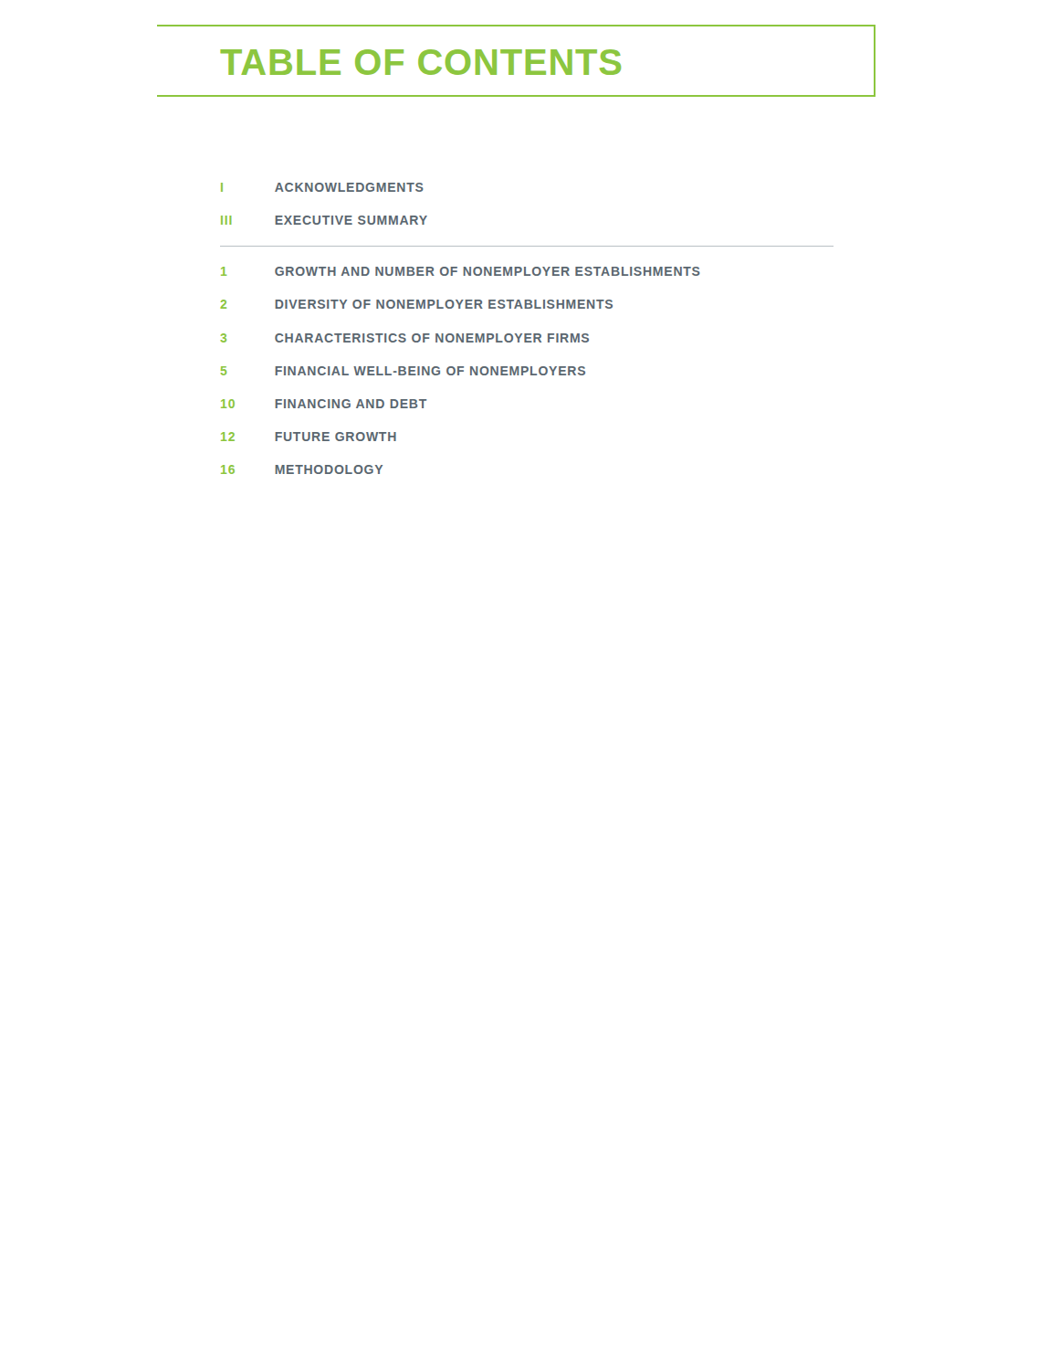Table of Contents
| i | Acknowledgments |
| iii | Executive Summary |
| 1 | Growth and Number of Nonemployer Establishments |
| 2 | Diversity of Nonemployer Establishments |
| 3 | Characteristics of Nonemployer Firms |
| 5 | Financial Well-Being of Nonemployers |
| 10 | Financing and Debt |
| 12 | Future Growth |
| 16 | Methodology |